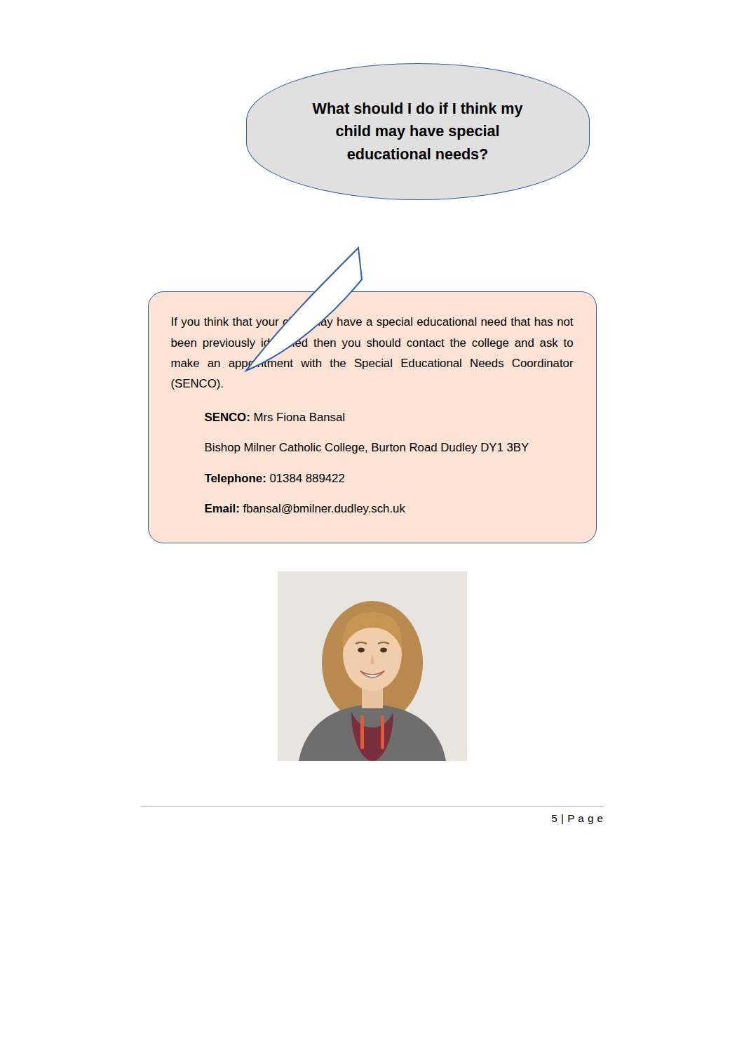What should I do if I think my
child may have special
educational needs?
If you think that your child may have a special educational need that has not been previously identified then you should contact the college and ask to make an appointment with the Special Educational Needs Coordinator (SENCO).
SENCO: Mrs Fiona Bansal
Bishop Milner Catholic College, Burton Road Dudley DY1 3BY
Telephone: 01384 889422
Email: fbansal@bmilner.dudley.sch.uk
5 | P a g e